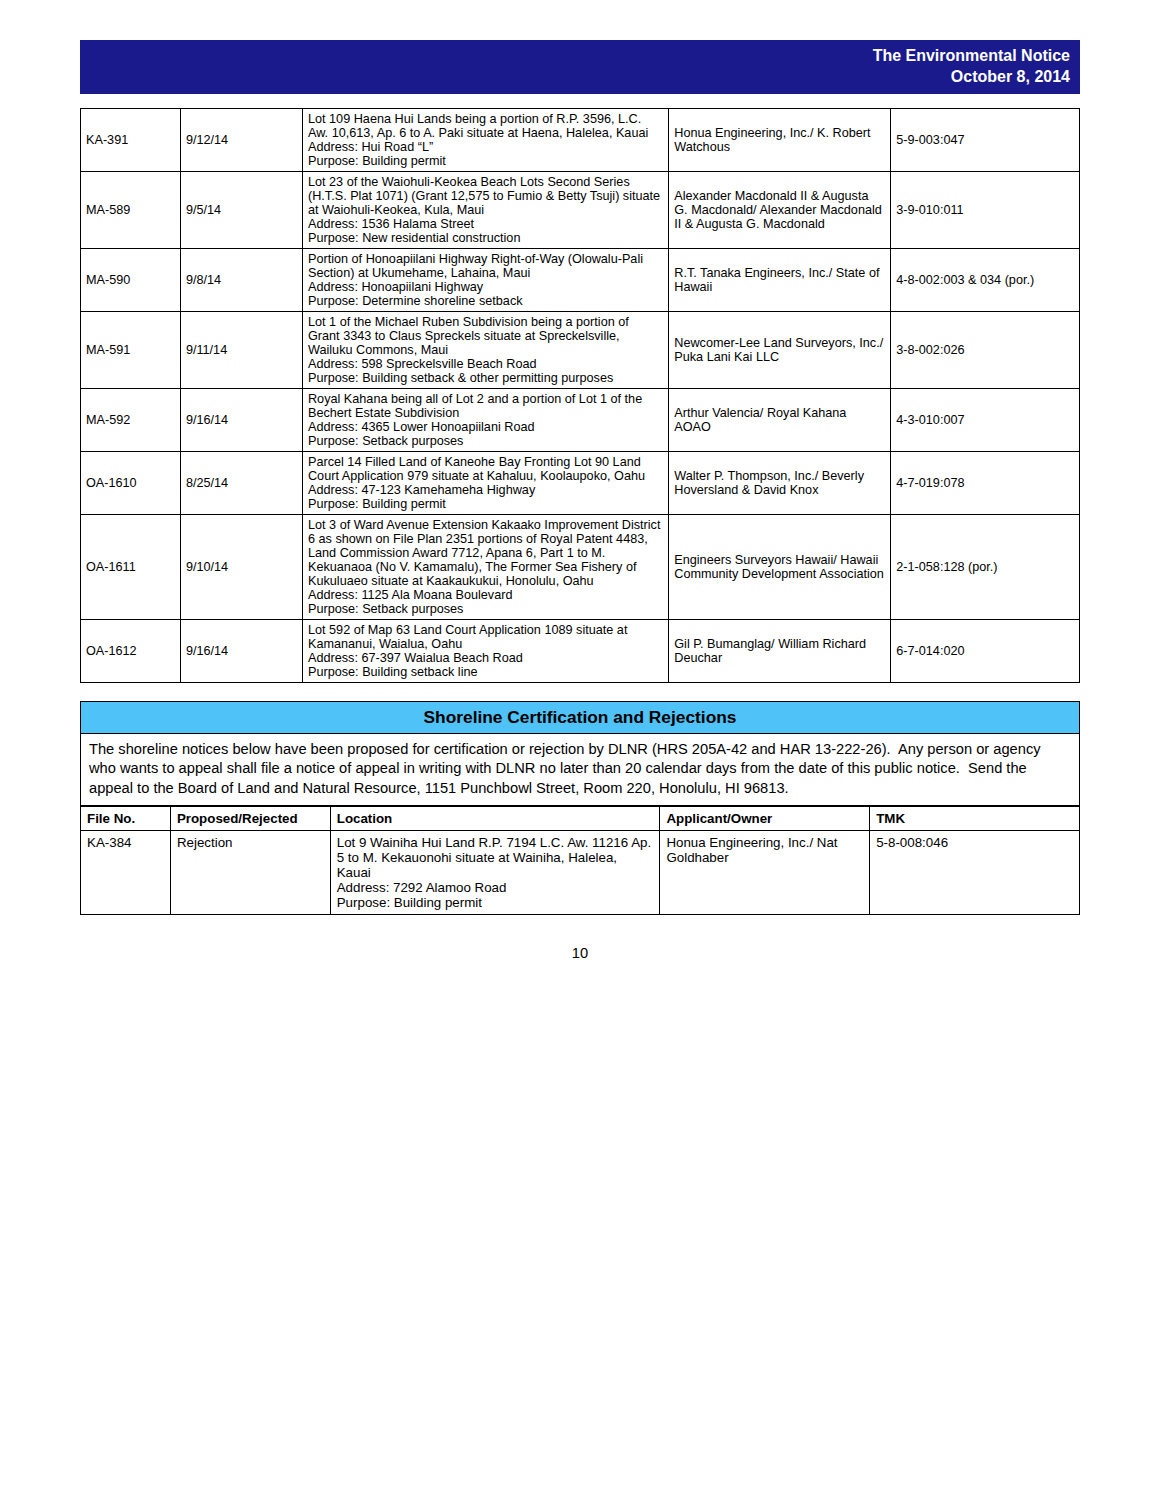The Environmental Notice
October 8, 2014
| KA-391 | 9/12/14 | Lot 109 Haena Hui Lands being a portion of R.P. 3596, L.C. Aw. 10,613, Ap. 6 to A. Paki situate at Haena, Halelea, Kauai Address: Hui Road “L” Purpose: Building permit | Honua Engineering, Inc./ K. Robert Watchous | 5-9-003:047 |
| MA-589 | 9/5/14 | Lot 23 of the Waiohuli-Keokea Beach Lots Second Series (H.T.S. Plat 1071) (Grant 12,575 to Fumio & Betty Tsuji) situate at Waiohuli-Keokea, Kula, Maui Address: 1536 Halama Street Purpose: New residential construction | Alexander Macdonald II & Augusta G. Macdonald/ Alexander Macdonald II & Augusta G. Macdonald | 3-9-010:011 |
| MA-590 | 9/8/14 | Portion of Honoapiilani Highway Right-of-Way (Olowalu-Pali Section) at Ukumehame, Lahaina, Maui Address: Honoapiilani Highway Purpose: Determine shoreline setback | R.T. Tanaka Engineers, Inc./ State of Hawaii | 4-8-002:003 & 034 (por.) |
| MA-591 | 9/11/14 | Lot 1 of the Michael Ruben Subdivision being a portion of Grant 3343 to Claus Spreckels situate at Spreckelsville, Wailuku Commons, Maui Address: 598 Spreckelsville Beach Road Purpose: Building setback & other permitting purposes | Newcomer-Lee Land Surveyors, Inc./ Puka Lani Kai LLC | 3-8-002:026 |
| MA-592 | 9/16/14 | Royal Kahana being all of Lot 2 and a portion of Lot 1 of the Bechert Estate Subdivision Address: 4365 Lower Honoapiilani Road Purpose: Setback purposes | Arthur Valencia/ Royal Kahana AOAO | 4-3-010:007 |
| OA-1610 | 8/25/14 | Parcel 14 Filled Land of Kaneohe Bay Fronting Lot 90 Land Court Application 979 situate at Kahaluu, Koolaupoko, Oahu Address: 47-123 Kamehameha Highway Purpose: Building permit | Walter P. Thompson, Inc./ Beverly Hoversland & David Knox | 4-7-019:078 |
| OA-1611 | 9/10/14 | Lot 3 of Ward Avenue Extension Kakaako Improvement District 6 as shown on File Plan 2351 portions of Royal Patent 4483, Land Commission Award 7712, Apana 6, Part 1 to M. Kekuanaoa (No V. Kamamalu), The Former Sea Fishery of Kukuluaeo situate at Kaakaukukui, Honolulu, Oahu Address: 1125 Ala Moana Boulevard Purpose: Setback purposes | Engineers Surveyors Hawaii/ Hawaii Community Development Association | 2-1-058:128 (por.) |
| OA-1612 | 9/16/14 | Lot 592 of Map 63 Land Court Application 1089 situate at Kamananui, Waialua, Oahu Address: 67-397 Waialua Beach Road Purpose: Building setback line | Gil P. Bumanglag/ William Richard Deuchar | 6-7-014:020 |
| Shoreline Certification and Rejections |
| The shoreline notices below have been proposed for certification or rejection by DLNR (HRS 205A-42 and HAR 13-222-26). Any person or agency who wants to appeal shall file a notice of appeal in writing with DLNR no later than 20 calendar days from the date of this public notice. Send the appeal to the Board of Land and Natural Resource, 1151 Punchbowl Street, Room 220, Honolulu, HI 96813. |
| File No. | Proposed/Rejected | Location | Applicant/Owner | TMK |
| --- | --- | --- | --- | --- |
| KA-384 | Rejection | Lot 9 Wainiha Hui Land R.P. 7194 L.C. Aw. 11216 Ap. 5 to M. Kekauonohi situate at Wainiha, Halelea, Kauai Address: 7292 Alamoo Road Purpose: Building permit | Honua Engineering, Inc./ Nat Goldhaber | 5-8-008:046 |
10